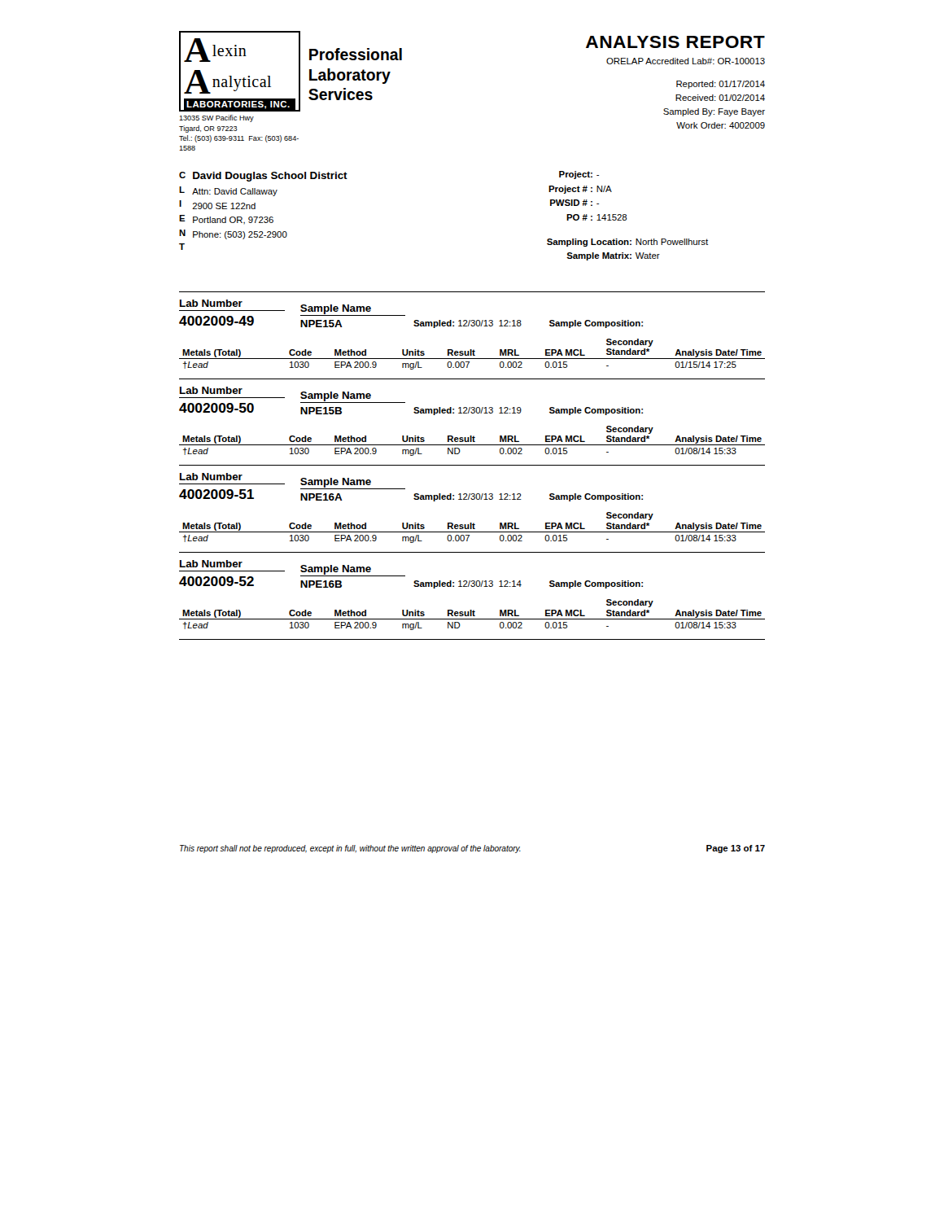Alexin
Analytical
LABORATORIES, INC.
13035 SW Pacific Hwy
Tigard, OR 97223
Tel.: (503) 639-9311 Fax: (503) 684-1588
Professional
Laboratory
Services
ANALYSIS REPORT
ORELAP Accredited Lab#: OR-100013
Reported: 01/17/2014
Received: 01/02/2014
Sampled By: Faye Bayer
Work Order: 4002009
C
L
I
E
N
T
David Douglas School District
Attn: David Callaway
2900 SE 122nd
Portland OR, 97236
Phone: (503) 252-2900
Project:-
Project # : N/A
PWSID # :-
PO # : 141528
Sampling Location: North Powellhurst
Sample Matrix: Water
Lab Number 4002009-49
Sample Name NPE15A
Sampled: 12/30/13 12:18
Sample Composition:
| Metals (Total) | Code | Method | Units | Result | MRL | EPA MCL | Secondary Standard* | Analysis Date/ Time |
| --- | --- | --- | --- | --- | --- | --- | --- | --- |
| † Lead | 1030 | EPA 200.9 | mg/L | 0.007 | 0.002 | 0.015 | - | 01/15/14 17:25 |
Lab Number 4002009-50
Sample Name NPE15B
Sampled: 12/30/13 12:19
Sample Composition:
| Metals (Total) | Code | Method | Units | Result | MRL | EPA MCL | Secondary Standard* | Analysis Date/ Time |
| --- | --- | --- | --- | --- | --- | --- | --- | --- |
| † Lead | 1030 | EPA 200.9 | mg/L | ND | 0.002 | 0.015 | - | 01/08/14 15:33 |
Lab Number 4002009-51
Sample Name NPE16A
Sampled: 12/30/13 12:12
Sample Composition:
| Metals (Total) | Code | Method | Units | Result | MRL | EPA MCL | Secondary Standard* | Analysis Date/ Time |
| --- | --- | --- | --- | --- | --- | --- | --- | --- |
| † Lead | 1030 | EPA 200.9 | mg/L | 0.007 | 0.002 | 0.015 | - | 01/08/14 15:33 |
Lab Number 4002009-52
Sample Name NPE16B
Sampled: 12/30/13 12:14
Sample Composition:
| Metals (Total) | Code | Method | Units | Result | MRL | EPA MCL | Secondary Standard* | Analysis Date/ Time |
| --- | --- | --- | --- | --- | --- | --- | --- | --- |
| † Lead | 1030 | EPA 200.9 | mg/L | ND | 0.002 | 0.015 | - | 01/08/14 15:33 |
This report shall not be reproduced, except in full, without the written approval of the laboratory.
Page 13 of 17